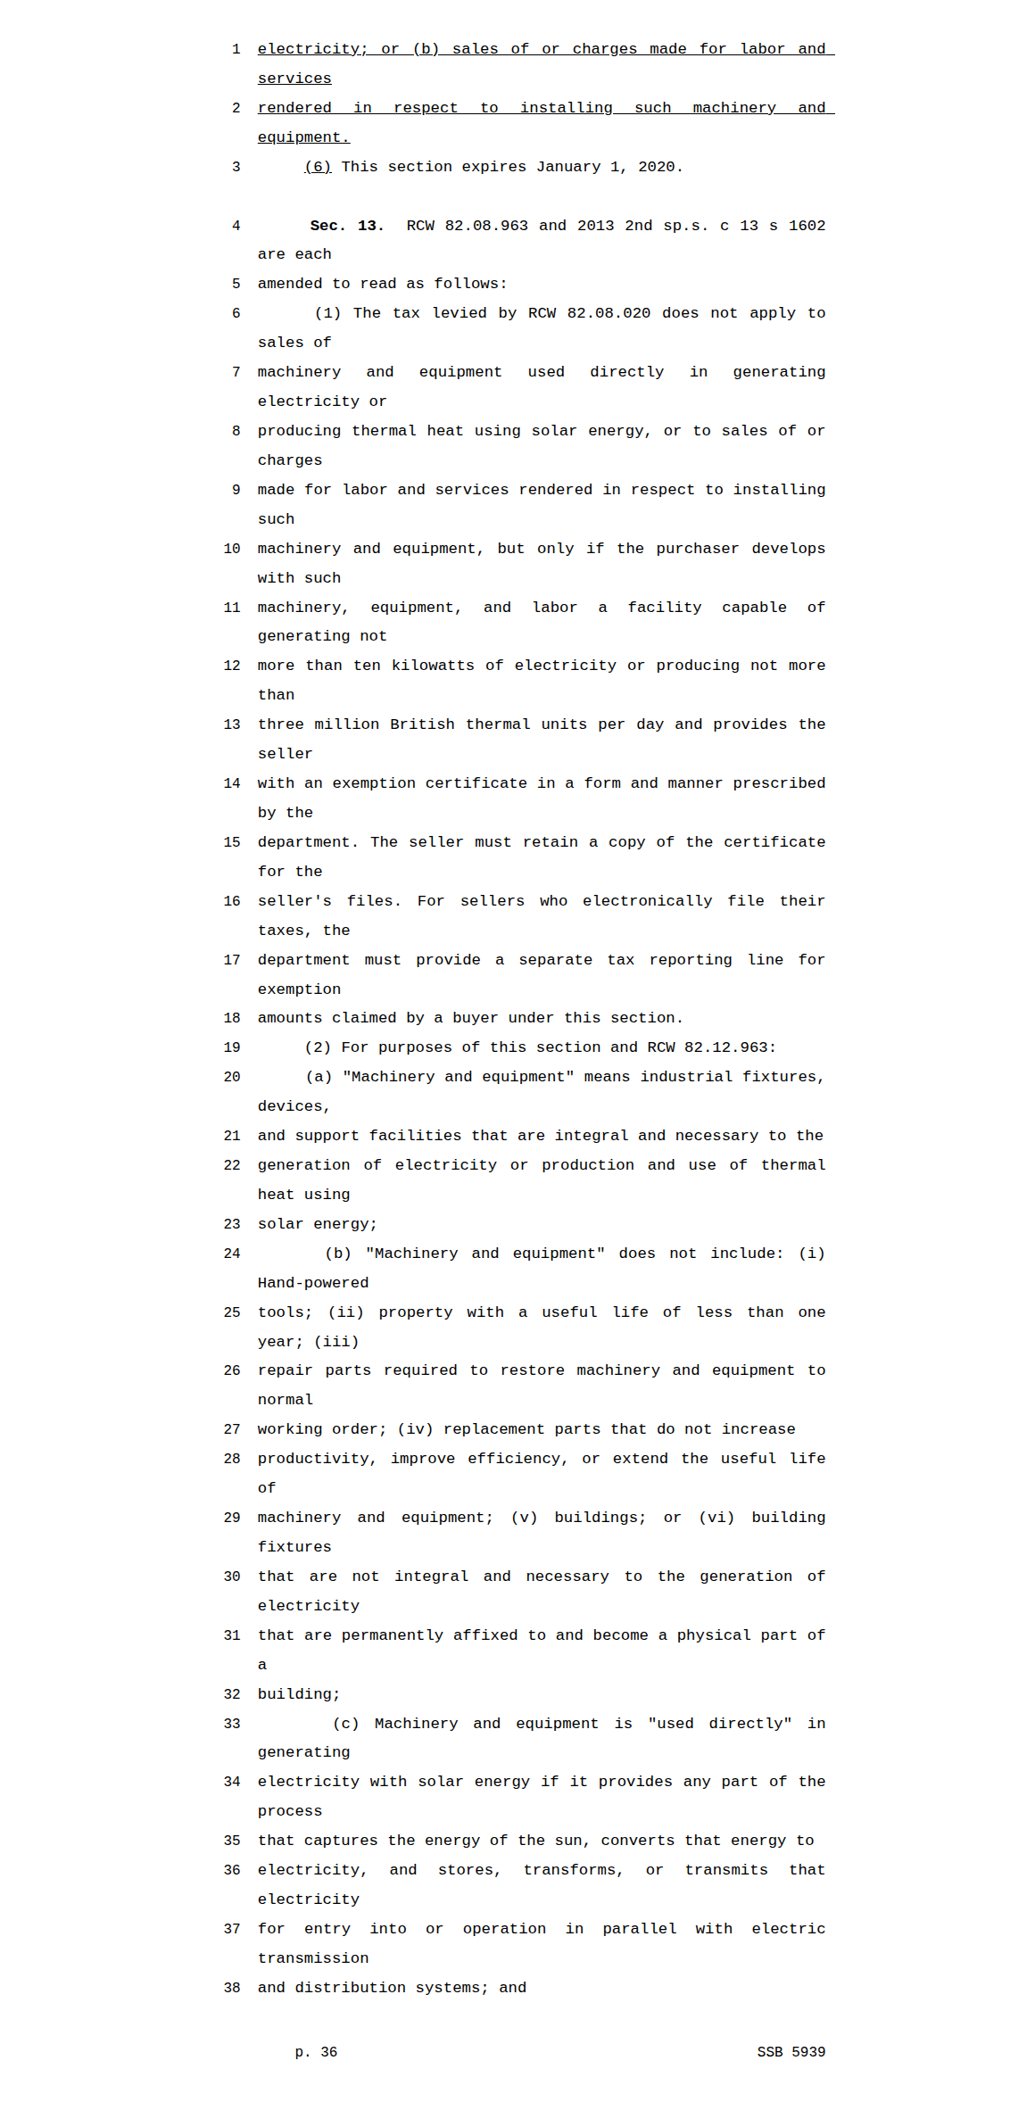1 electricity; or (b) sales of or charges made for labor and services
2 rendered in respect to installing such machinery and equipment.
3 (6) This section expires January 1, 2020.
4 Sec. 13. RCW 82.08.963 and 2013 2nd sp.s. c 13 s 1602 are each
5 amended to read as follows:
6 (1) The tax levied by RCW 82.08.020 does not apply to sales of
7 machinery and equipment used directly in generating electricity or
8 producing thermal heat using solar energy, or to sales of or charges
9 made for labor and services rendered in respect to installing such
10 machinery and equipment, but only if the purchaser develops with such
11 machinery, equipment, and labor a facility capable of generating not
12 more than ten kilowatts of electricity or producing not more than
13 three million British thermal units per day and provides the seller
14 with an exemption certificate in a form and manner prescribed by the
15 department. The seller must retain a copy of the certificate for the
16 seller's files. For sellers who electronically file their taxes, the
17 department must provide a separate tax reporting line for exemption
18 amounts claimed by a buyer under this section.
19 (2) For purposes of this section and RCW 82.12.963:
20 (a) "Machinery and equipment" means industrial fixtures, devices,
21 and support facilities that are integral and necessary to the
22 generation of electricity or production and use of thermal heat using
23 solar energy;
24 (b) "Machinery and equipment" does not include: (i) Hand-powered
25 tools; (ii) property with a useful life of less than one year; (iii)
26 repair parts required to restore machinery and equipment to normal
27 working order; (iv) replacement parts that do not increase
28 productivity, improve efficiency, or extend the useful life of
29 machinery and equipment; (v) buildings; or (vi) building fixtures
30 that are not integral and necessary to the generation of electricity
31 that are permanently affixed to and become a physical part of a
32 building;
33 (c) Machinery and equipment is "used directly" in generating
34 electricity with solar energy if it provides any part of the process
35 that captures the energy of the sun, converts that energy to
36 electricity, and stores, transforms, or transmits that electricity
37 for entry into or operation in parallel with electric transmission
38 and distribution systems; and
p. 36 SSB 5939